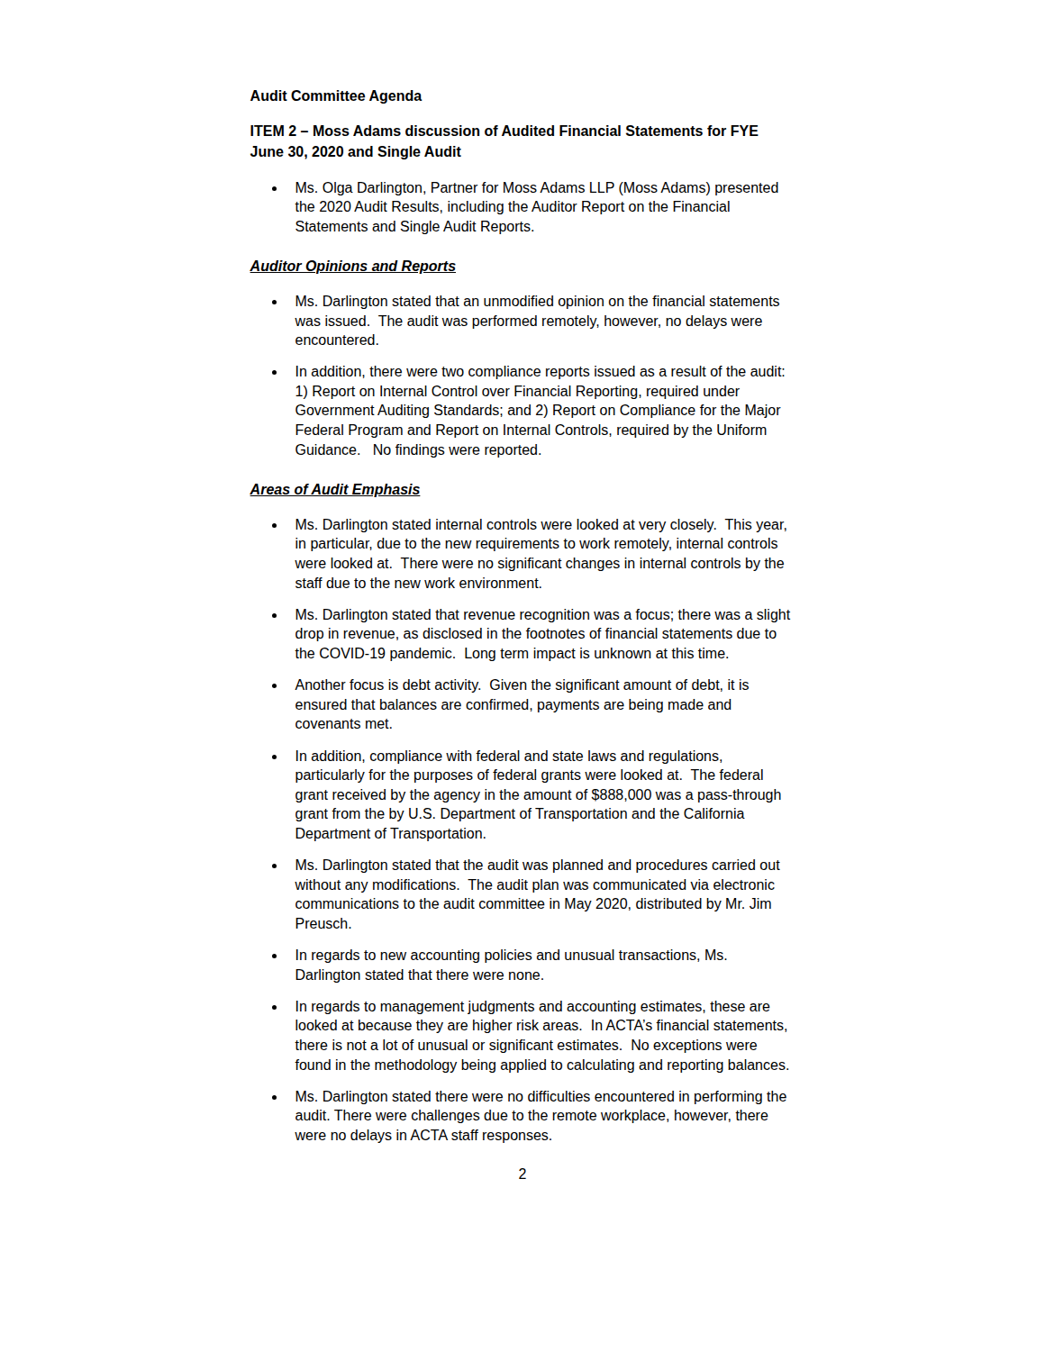Audit Committee Agenda
ITEM 2 – Moss Adams discussion of Audited Financial Statements for FYE June 30, 2020 and Single Audit
Ms. Olga Darlington, Partner for Moss Adams LLP (Moss Adams) presented the 2020 Audit Results, including the Auditor Report on the Financial Statements and Single Audit Reports.
Auditor Opinions and Reports
Ms. Darlington stated that an unmodified opinion on the financial statements was issued. The audit was performed remotely, however, no delays were encountered.
In addition, there were two compliance reports issued as a result of the audit: 1) Report on Internal Control over Financial Reporting, required under Government Auditing Standards; and 2) Report on Compliance for the Major Federal Program and Report on Internal Controls, required by the Uniform Guidance. No findings were reported.
Areas of Audit Emphasis
Ms. Darlington stated internal controls were looked at very closely. This year, in particular, due to the new requirements to work remotely, internal controls were looked at. There were no significant changes in internal controls by the staff due to the new work environment.
Ms. Darlington stated that revenue recognition was a focus; there was a slight drop in revenue, as disclosed in the footnotes of financial statements due to the COVID-19 pandemic. Long term impact is unknown at this time.
Another focus is debt activity. Given the significant amount of debt, it is ensured that balances are confirmed, payments are being made and covenants met.
In addition, compliance with federal and state laws and regulations, particularly for the purposes of federal grants were looked at. The federal grant received by the agency in the amount of $888,000 was a pass-through grant from the by U.S. Department of Transportation and the California Department of Transportation.
Ms. Darlington stated that the audit was planned and procedures carried out without any modifications. The audit plan was communicated via electronic communications to the audit committee in May 2020, distributed by Mr. Jim Preusch.
In regards to new accounting policies and unusual transactions, Ms. Darlington stated that there were none.
In regards to management judgments and accounting estimates, these are looked at because they are higher risk areas. In ACTA’s financial statements, there is not a lot of unusual or significant estimates. No exceptions were found in the methodology being applied to calculating and reporting balances.
Ms. Darlington stated there were no difficulties encountered in performing the audit. There were challenges due to the remote workplace, however, there were no delays in ACTA staff responses.
2